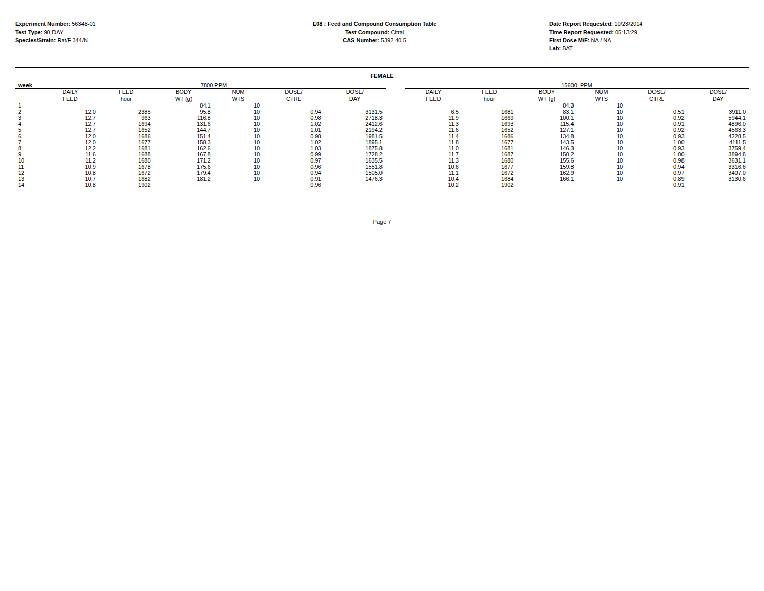Experiment Number: 56348-01
Test Type: 90-DAY
Species/Strain: Rat/F 344/N
E08 : Feed and Compound Consumption Table
Test Compound: Citral
CAS Number: 5392-40-5
Date Report Requested: 10/23/2014
Time Report Requested: 05:13:29
First Dose M/F: NA / NA
Lab: BAT
FEMALE
| week | 7800 PPM | | 15600 PPM |
| | DAILY FEED | FEED hour | BODY WT (g) | NUM WTS | DOSE/ CTRL | DOSE/ DAY | | DAILY FEED | FEED hour | BODY WT (g) | NUM WTS | DOSE/ CTRL | DOSE/ DAY |
| 1 | | | 84.1 | 10 | | | | | | 84.3 | 10 | | |
| 2 | 12.0 | 2385 | 95.8 | 10 | 0.94 | 3131.5 | | 6.5 | 1681 | 83.1 | 10 | 0.51 | 3911.0 |
| 3 | 12.7 | 963 | 116.8 | 10 | 0.98 | 2718.3 | | 11.9 | 1669 | 100.1 | 10 | 0.92 | 5944.1 |
| 4 | 12.7 | 1694 | 131.6 | 10 | 1.02 | 2412.6 | | 11.3 | 1693 | 115.4 | 10 | 0.91 | 4896.0 |
| 5 | 12.7 | 1652 | 144.7 | 10 | 1.01 | 2194.2 | | 11.6 | 1652 | 127.1 | 10 | 0.92 | 4563.3 |
| 6 | 12.0 | 1686 | 151.4 | 10 | 0.98 | 1981.5 | | 11.4 | 1686 | 134.8 | 10 | 0.93 | 4228.5 |
| 7 | 12.0 | 1677 | 158.3 | 10 | 1.02 | 1895.1 | | 11.8 | 1677 | 143.5 | 10 | 1.00 | 4111.5 |
| 8 | 12.2 | 1681 | 162.6 | 10 | 1.03 | 1875.8 | | 11.0 | 1681 | 146.3 | 10 | 0.93 | 3759.4 |
| 9 | 11.6 | 1688 | 167.8 | 10 | 0.99 | 1728.2 | | 11.7 | 1687 | 150.2 | 10 | 1.00 | 3894.8 |
| 10 | 11.2 | 1680 | 171.2 | 10 | 0.97 | 1635.5 | | 11.3 | 1680 | 155.6 | 10 | 0.98 | 3631.1 |
| 11 | 10.9 | 1678 | 175.6 | 10 | 0.96 | 1551.8 | | 10.6 | 1677 | 159.8 | 10 | 0.94 | 3316.6 |
| 12 | 10.8 | 1672 | 179.4 | 10 | 0.94 | 1505.0 | | 11.1 | 1672 | 162.9 | 10 | 0.97 | 3407.0 |
| 13 | 10.7 | 1682 | 181.2 | 10 | 0.91 | 1476.3 | | 10.4 | 1684 | 166.1 | 10 | 0.89 | 3130.6 |
| 14 | 10.8 | 1902 | | | 0.96 | | | 10.2 | 1902 | | | 0.91 | |
Page 7